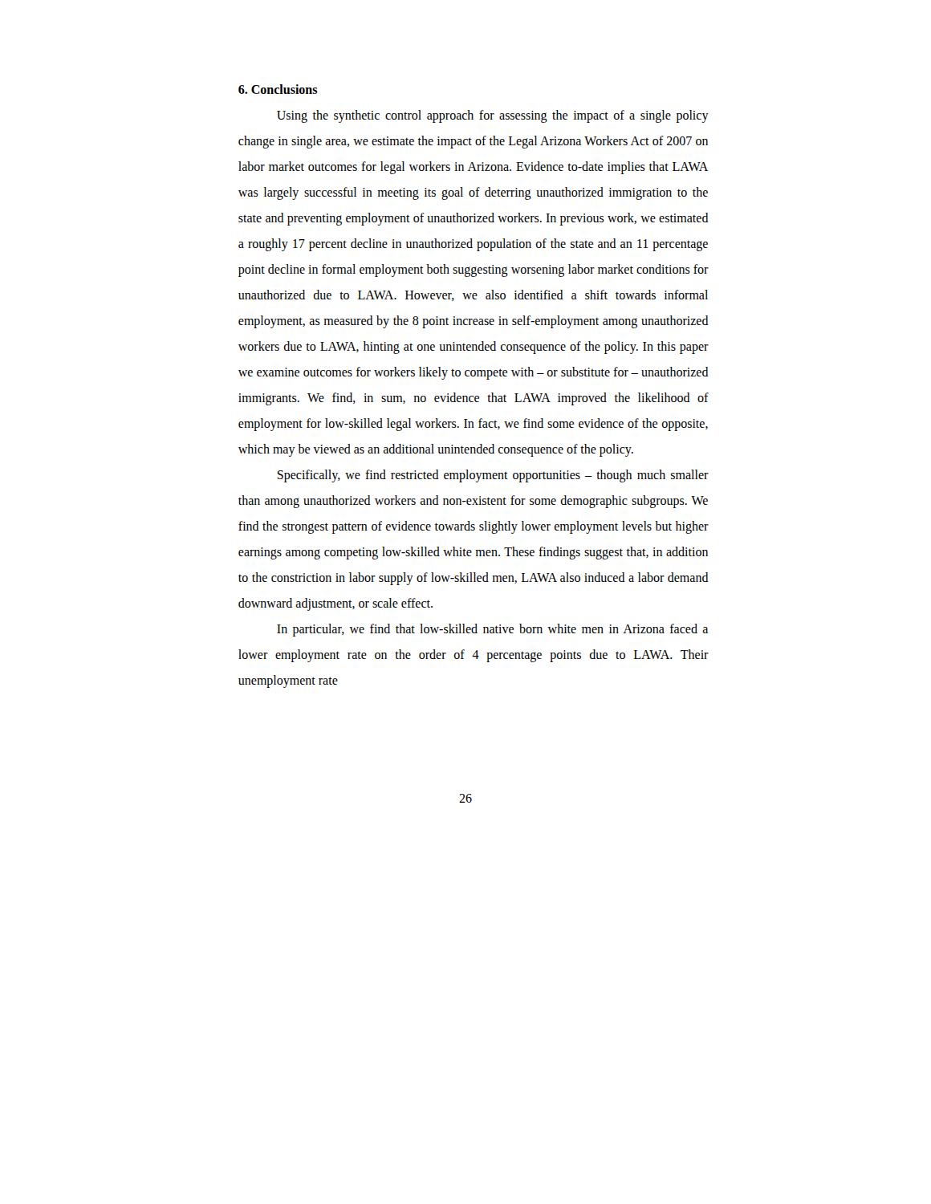6. Conclusions
Using the synthetic control approach for assessing the impact of a single policy change in single area, we estimate the impact of the Legal Arizona Workers Act of 2007 on labor market outcomes for legal workers in Arizona. Evidence to-date implies that LAWA was largely successful in meeting its goal of deterring unauthorized immigration to the state and preventing employment of unauthorized workers. In previous work, we estimated a roughly 17 percent decline in unauthorized population of the state and an 11 percentage point decline in formal employment both suggesting worsening labor market conditions for unauthorized due to LAWA. However, we also identified a shift towards informal employment, as measured by the 8 point increase in self-employment among unauthorized workers due to LAWA, hinting at one unintended consequence of the policy. In this paper we examine outcomes for workers likely to compete with – or substitute for – unauthorized immigrants. We find, in sum, no evidence that LAWA improved the likelihood of employment for low-skilled legal workers. In fact, we find some evidence of the opposite, which may be viewed as an additional unintended consequence of the policy.
Specifically, we find restricted employment opportunities – though much smaller than among unauthorized workers and non-existent for some demographic subgroups. We find the strongest pattern of evidence towards slightly lower employment levels but higher earnings among competing low-skilled white men. These findings suggest that, in addition to the constriction in labor supply of low-skilled men, LAWA also induced a labor demand downward adjustment, or scale effect.
In particular, we find that low-skilled native born white men in Arizona faced a lower employment rate on the order of 4 percentage points due to LAWA. Their unemployment rate
26